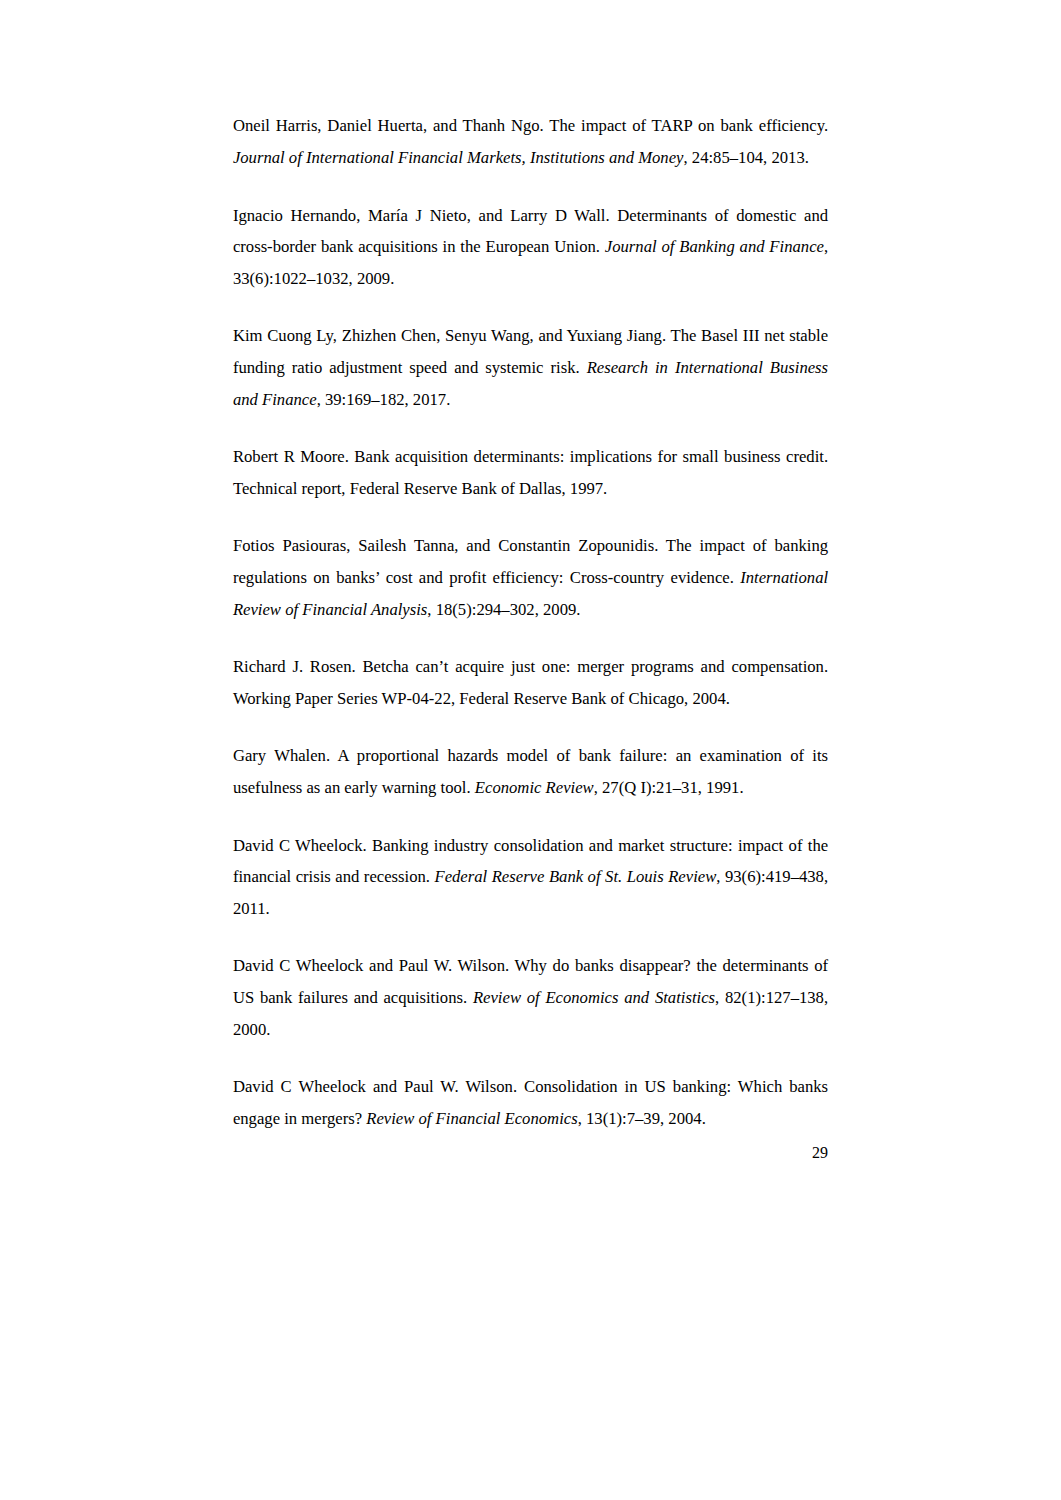Oneil Harris, Daniel Huerta, and Thanh Ngo. The impact of TARP on bank efficiency. Journal of International Financial Markets, Institutions and Money, 24:85–104, 2013.
Ignacio Hernando, María J Nieto, and Larry D Wall. Determinants of domestic and cross-border bank acquisitions in the European Union. Journal of Banking and Finance, 33(6):1022–1032, 2009.
Kim Cuong Ly, Zhizhen Chen, Senyu Wang, and Yuxiang Jiang. The Basel III net stable funding ratio adjustment speed and systemic risk. Research in International Business and Finance, 39:169–182, 2017.
Robert R Moore. Bank acquisition determinants: implications for small business credit. Technical report, Federal Reserve Bank of Dallas, 1997.
Fotios Pasiouras, Sailesh Tanna, and Constantin Zopounidis. The impact of banking regulations on banks’ cost and profit efficiency: Cross-country evidence. International Review of Financial Analysis, 18(5):294–302, 2009.
Richard J. Rosen. Betcha can’t acquire just one: merger programs and compensation. Working Paper Series WP-04-22, Federal Reserve Bank of Chicago, 2004.
Gary Whalen. A proportional hazards model of bank failure: an examination of its usefulness as an early warning tool. Economic Review, 27(Q I):21–31, 1991.
David C Wheelock. Banking industry consolidation and market structure: impact of the financial crisis and recession. Federal Reserve Bank of St. Louis Review, 93(6):419–438, 2011.
David C Wheelock and Paul W. Wilson. Why do banks disappear? the determinants of US bank failures and acquisitions. Review of Economics and Statistics, 82(1):127–138, 2000.
David C Wheelock and Paul W. Wilson. Consolidation in US banking: Which banks engage in mergers? Review of Financial Economics, 13(1):7–39, 2004.
29